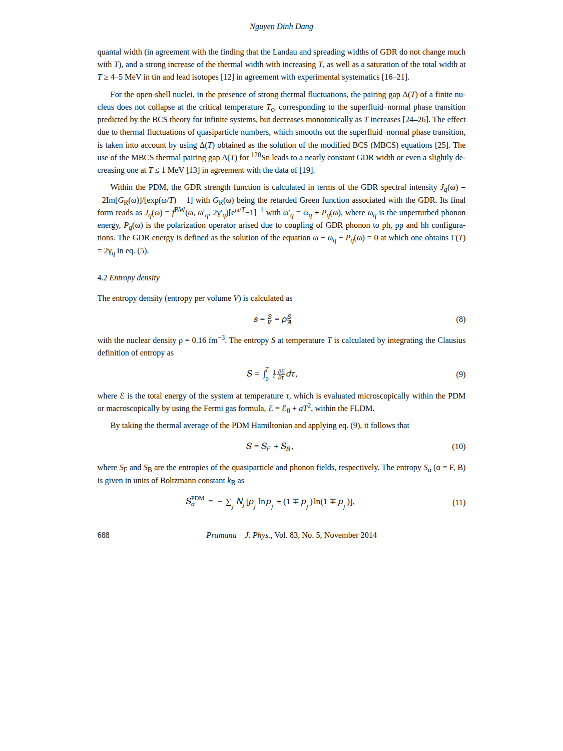Nguyen Dinh Dang
quantal width (in agreement with the finding that the Landau and spreading widths of GDR do not change much with T), and a strong increase of the thermal width with increasing T, as well as a saturation of the total width at T ≥ 4–5 MeV in tin and lead isotopes [12] in agreement with experimental systematics [16–21].
For the open-shell nuclei, in the presence of strong thermal fluctuations, the pairing gap Δ(T) of a finite nucleus does not collapse at the critical temperature Tc, corresponding to the superfluid–normal phase transition predicted by the BCS theory for infinite systems, but decreases monotonically as T increases [24–26]. The effect due to thermal fluctuations of quasiparticle numbers, which smooths out the superfluid–normal phase transition, is taken into account by using Δ(T) obtained as the solution of the modified BCS (MBCS) equations [25]. The use of the MBCS thermal pairing gap Δ(T) for 120Sn leads to a nearly constant GDR width or even a slightly decreasing one at T ≤ 1 MeV [13] in agreement with the data of [19].
Within the PDM, the GDR strength function is calculated in terms of the GDR spectral intensity Jq(ω) = −2Im[GR(ω)]/[exp(ω/T) − 1] with GR(ω) being the retarded Green function associated with the GDR. Its final form reads as Jq(ω) = fBW(ω, ω′q, 2γ′q)[eω/T−1]−1 with ω′q = ωq + Pq(ω), where ωq is the unperturbed phonon energy, Pq(ω) is the polarization operator arised due to coupling of GDR phonon to ph, pp and hh configurations. The GDR energy is defined as the solution of the equation ω − ωq − Pq(ω) = 0 at which one obtains Γ(T) = 2γq in eq. (5).
4.2 Entropy density
The entropy density (entropy per volume V) is calculated as
s= SV = ρ SA
(8)
with the nuclear density ρ = 0.16 fm−3. The entropy S at temperature T is calculated by integrating the Clausius definition of entropy as
S= ∫ 0 T 1τ ∂ℰ ∂τ dτ ,
(9)
where ℰ is the total energy of the system at temperature τ, which is evaluated microscopically within the PDM or macroscopically by using the Fermi gas formula, ℰ = ℰ0 + aT2, within the FLDM.
By taking the thermal average of the PDM Hamiltonian and applying eq. (9), it follows that
S= SF + SB ,
(10)
where SF and SB are the entropies of the quasiparticle and phonon fields, respectively. The entropy Sα (α = F, B) is given in units of Boltzmann constant kB as
SαPDM = − ∑ j Nj [ pj ln pj ± (1∓pj) ln (1∓pj) ] ,
(11)
688
Pramana – J. Phys., Vol. 83, No. 5, November 2014